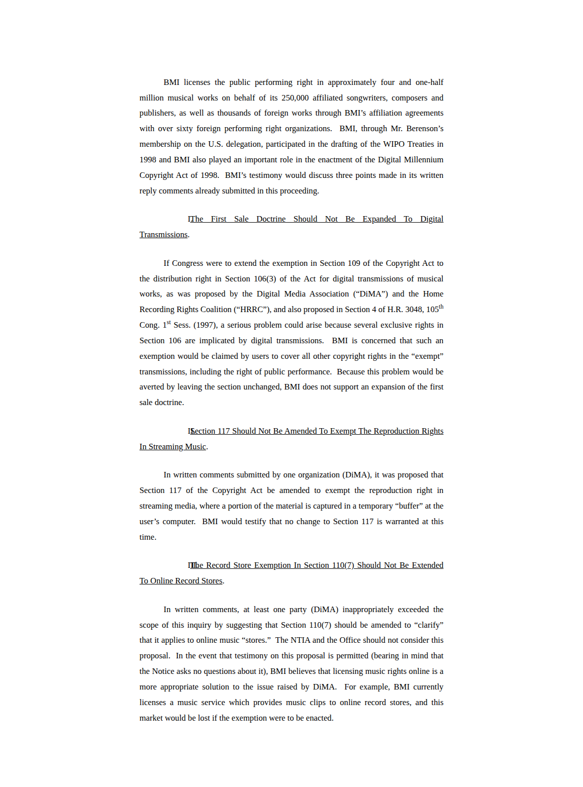BMI licenses the public performing right in approximately four and one-half million musical works on behalf of its 250,000 affiliated songwriters, composers and publishers, as well as thousands of foreign works through BMI’s affiliation agreements with over sixty foreign performing right organizations. BMI, through Mr. Berenson’s membership on the U.S. delegation, participated in the drafting of the WIPO Treaties in 1998 and BMI also played an important role in the enactment of the Digital Millennium Copyright Act of 1998. BMI’s testimony would discuss three points made in its written reply comments already submitted in this proceeding.
I. The First Sale Doctrine Should Not Be Expanded To Digital Transmissions.
If Congress were to extend the exemption in Section 109 of the Copyright Act to the distribution right in Section 106(3) of the Act for digital transmissions of musical works, as was proposed by the Digital Media Association (“DiMA”) and the Home Recording Rights Coalition (“HRRC”), and also proposed in Section 4 of H.R. 3048, 105th Cong. 1st Sess. (1997), a serious problem could arise because several exclusive rights in Section 106 are implicated by digital transmissions. BMI is concerned that such an exemption would be claimed by users to cover all other copyright rights in the “exempt” transmissions, including the right of public performance. Because this problem would be averted by leaving the section unchanged, BMI does not support an expansion of the first sale doctrine.
II. Section 117 Should Not Be Amended To Exempt The Reproduction Rights In Streaming Music.
In written comments submitted by one organization (DiMA), it was proposed that Section 117 of the Copyright Act be amended to exempt the reproduction right in streaming media, where a portion of the material is captured in a temporary “buffer” at the user’s computer. BMI would testify that no change to Section 117 is warranted at this time.
III. The Record Store Exemption In Section 110(7) Should Not Be Extended To Online Record Stores.
In written comments, at least one party (DiMA) inappropriately exceeded the scope of this inquiry by suggesting that Section 110(7) should be amended to “clarify” that it applies to online music “stores.” The NTIA and the Office should not consider this proposal. In the event that testimony on this proposal is permitted (bearing in mind that the Notice asks no questions about it), BMI believes that licensing music rights online is a more appropriate solution to the issue raised by DiMA. For example, BMI currently licenses a music service which provides music clips to online record stores, and this market would be lost if the exemption were to be enacted.